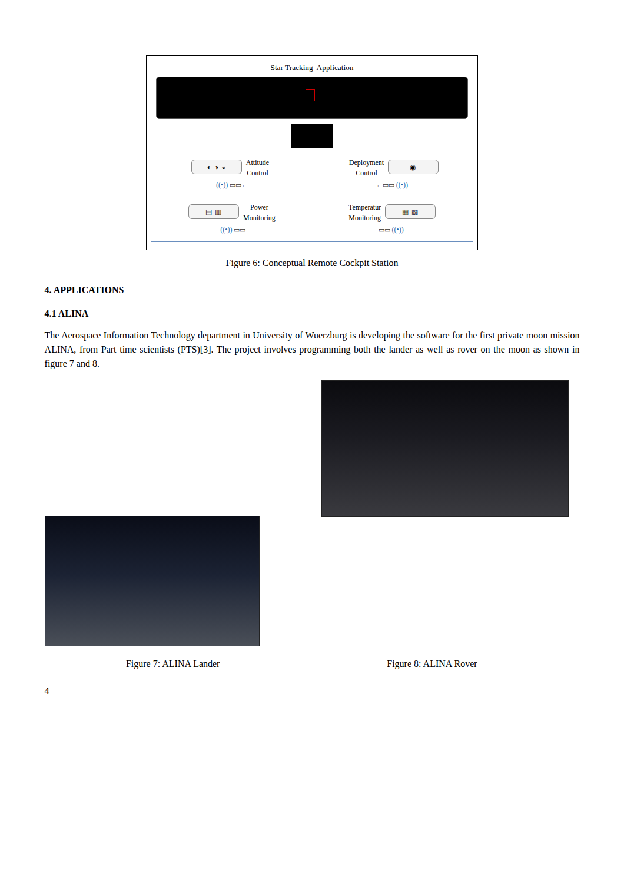Star Tracking Application
◐ ◑ ◒ Attitude
Control
((•)) ▭▭ ⌐
Deployment
Control ◉
⌐ ▭▭ ((•))
▤ ▥ Power
Monitoring
((•)) ▭▭
Temperatur
Monitoring ▦ ▧
▭▭ ((•))
Figure 6: Conceptual Remote Cockpit Station
4. APPLICATIONS
4.1 ALINA
The Aerospace Information Technology department in University of Wuerzburg is developing the software for the first private moon mission ALINA, from Part time scientists (PTS)[3]. The project involves programming both the lander as well as rover on the moon as shown in figure 7 and 8.
Figure 7: ALINA Lander Figure 8: ALINA Rover
4